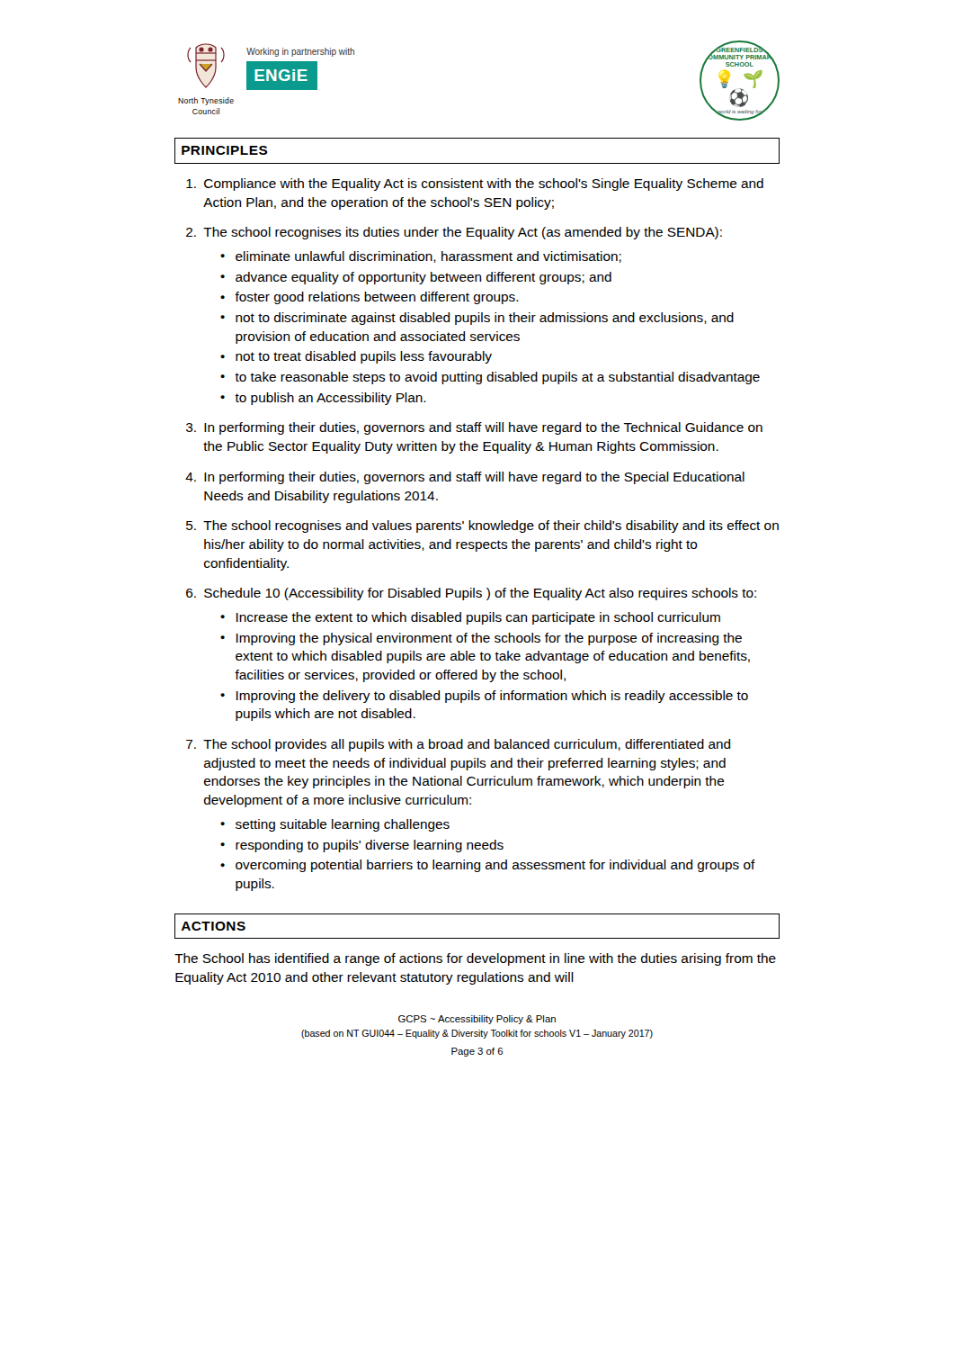North Tyneside Council
Working in partnership with
ENGiE
GREENFIELDS COMMUNITY PRIMARY SCHOOL
💡 🌱 ⚽
The world is waiting for you
PRINCIPLES
Compliance with the Equality Act is consistent with the school's Single Equality Scheme and Action Plan, and the operation of the school's SEN policy;
The school recognises its duties under the Equality Act (as amended by the SENDA):
eliminate unlawful discrimination, harassment and victimisation;
advance equality of opportunity between different groups; and
foster good relations between different groups.
not to discriminate against disabled pupils in their admissions and exclusions, and provision of education and associated services
not to treat disabled pupils less favourably
to take reasonable steps to avoid putting disabled pupils at a substantial disadvantage
to publish an Accessibility Plan.
In performing their duties, governors and staff will have regard to the Technical Guidance on the Public Sector Equality Duty written by the Equality & Human Rights Commission.
In performing their duties, governors and staff will have regard to the Special Educational Needs and Disability regulations 2014.
The school recognises and values parents' knowledge of their child's disability and its effect on his/her ability to do normal activities, and respects the parents' and child's right to confidentiality.
Schedule 10 (Accessibility for Disabled Pupils ) of the Equality Act also requires schools to:
Increase the extent to which disabled pupils can participate in school curriculum
Improving the physical environment of the schools for the purpose of increasing the extent to which disabled pupils are able to take advantage of education and benefits, facilities or services, provided or offered by the school,
Improving the delivery to disabled pupils of information which is readily accessible to pupils which are not disabled.
The school provides all pupils with a broad and balanced curriculum, differentiated and adjusted to meet the needs of individual pupils and their preferred learning styles; and endorses the key principles in the National Curriculum framework, which underpin the development of a more inclusive curriculum:
setting suitable learning challenges
responding to pupils' diverse learning needs
overcoming potential barriers to learning and assessment for individual and groups of pupils.
ACTIONS
The School has identified a range of actions for development in line with the duties arising from the Equality Act 2010 and other relevant statutory regulations and will
GCPS ~ Accessibility Policy & Plan
(based on NT GUI044 – Equality & Diversity Toolkit for schools V1 – January 2017)
Page 3 of 6